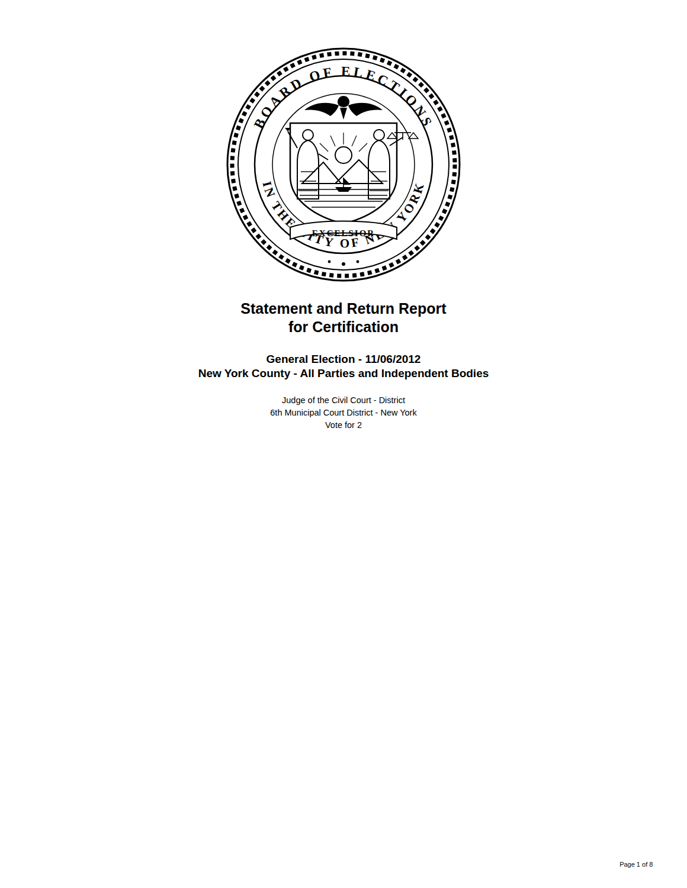BOARD OF ELECTIONS IN THE CITY OF NEW YORK EXCELSIOR
Statement and Return Report
for Certification
General Election - 11/06/2012
New York County - All Parties and Independent Bodies
Judge of the Civil Court - District
6th Municipal Court District - New York
Vote for 2
Page 1 of 8